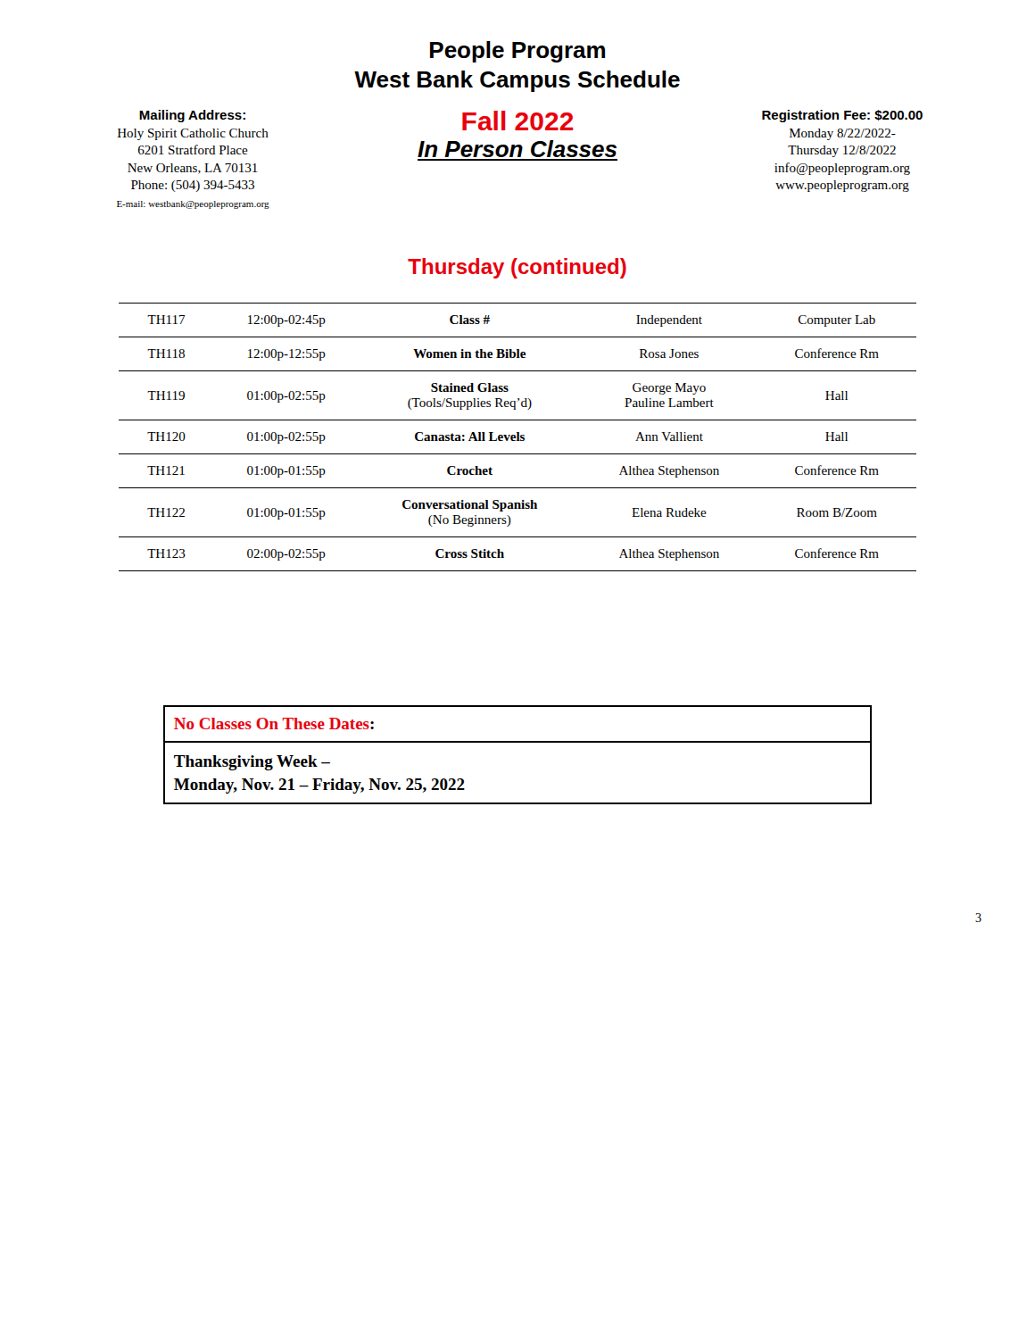People Program
West Bank Campus Schedule
Mailing Address:
Holy Spirit Catholic Church
6201 Stratford Place
New Orleans, LA 70131
Phone: (504) 394-5433
E-mail: westbank@peopleprogram.org
Fall 2022
In Person Classes
Registration Fee: $200.00
Monday 8/22/2022-
Thursday 12/8/2022
info@peopleprogram.org
www.peopleprogram.org
Thursday (continued)
| TH117 | 12:00p-02:45p | Class # | Independent | Computer Lab |
| TH118 | 12:00p-12:55p | Women in the Bible | Rosa Jones | Conference Rm |
| TH119 | 01:00p-02:55p | Stained Glass (Tools/Supplies Req’d) | George Mayo Pauline Lambert | Hall |
| TH120 | 01:00p-02:55p | Canasta: All Levels | Ann Vallient | Hall |
| TH121 | 01:00p-01:55p | Crochet | Althea Stephenson | Conference Rm |
| TH122 | 01:00p-01:55p | Conversational Spanish (No Beginners) | Elena Rudeke | Room B/Zoom |
| TH123 | 02:00p-02:55p | Cross Stitch | Althea Stephenson | Conference Rm |
No Classes On These Dates:
Thanksgiving Week –
Monday, Nov. 21 – Friday, Nov. 25, 2022
3